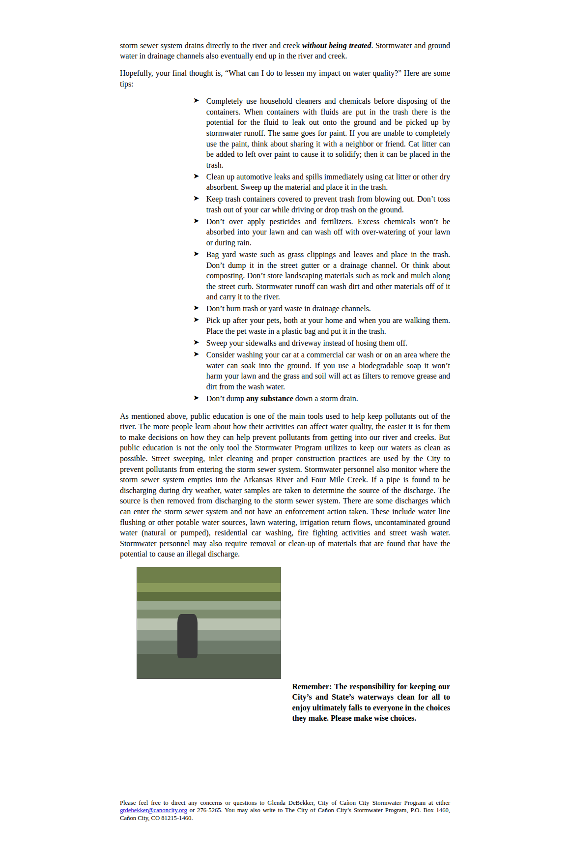storm sewer system drains directly to the river and creek without being treated. Stormwater and ground water in drainage channels also eventually end up in the river and creek.
Hopefully, your final thought is, “What can I do to lessen my impact on water quality?” Here are some tips:
Completely use household cleaners and chemicals before disposing of the containers. When containers with fluids are put in the trash there is the potential for the fluid to leak out onto the ground and be picked up by stormwater runoff. The same goes for paint. If you are unable to completely use the paint, think about sharing it with a neighbor or friend. Cat litter can be added to left over paint to cause it to solidify; then it can be placed in the trash.
Clean up automotive leaks and spills immediately using cat litter or other dry absorbent. Sweep up the material and place it in the trash.
Keep trash containers covered to prevent trash from blowing out. Don’t toss trash out of your car while driving or drop trash on the ground.
Don’t over apply pesticides and fertilizers. Excess chemicals won’t be absorbed into your lawn and can wash off with over-watering of your lawn or during rain.
Bag yard waste such as grass clippings and leaves and place in the trash. Don’t dump it in the street gutter or a drainage channel. Or think about composting. Don’t store landscaping materials such as rock and mulch along the street curb. Stormwater runoff can wash dirt and other materials off of it and carry it to the river.
Don’t burn trash or yard waste in drainage channels.
Pick up after your pets, both at your home and when you are walking them. Place the pet waste in a plastic bag and put it in the trash.
Sweep your sidewalks and driveway instead of hosing them off.
Consider washing your car at a commercial car wash or on an area where the water can soak into the ground. If you use a biodegradable soap it won’t harm your lawn and the grass and soil will act as filters to remove grease and dirt from the wash water.
Don’t dump any substance down a storm drain.
As mentioned above, public education is one of the main tools used to help keep pollutants out of the river. The more people learn about how their activities can affect water quality, the easier it is for them to make decisions on how they can help prevent pollutants from getting into our river and creeks. But public education is not the only tool the Stormwater Program utilizes to keep our waters as clean as possible. Street sweeping, inlet cleaning and proper construction practices are used by the City to prevent pollutants from entering the storm sewer system. Stormwater personnel also monitor where the storm sewer system empties into the Arkansas River and Four Mile Creek. If a pipe is found to be discharging during dry weather, water samples are taken to determine the source of the discharge. The source is then removed from discharging to the storm sewer system. There are some discharges which can enter the storm sewer system and not have an enforcement action taken. These include water line flushing or other potable water sources, lawn watering, irrigation return flows, uncontaminated ground water (natural or pumped), residential car washing, fire fighting activities and street wash water. Stormwater personnel may also require removal or clean-up of materials that are found that have the potential to cause an illegal discharge.
Remember: The responsibility for keeping our City’s and State’s waterways clean for all to enjoy ultimately falls to everyone in the choices they make. Please make wise choices.
Please feel free to direct any concerns or questions to Glenda DeBekker, City of Cañon City Stormwater Program at either grdebekker@canoncity.org or 276-5265. You may also write to The City of Cañon City’s Stormwater Program, P.O. Box 1460, Cañon City, CO 81215-1460.